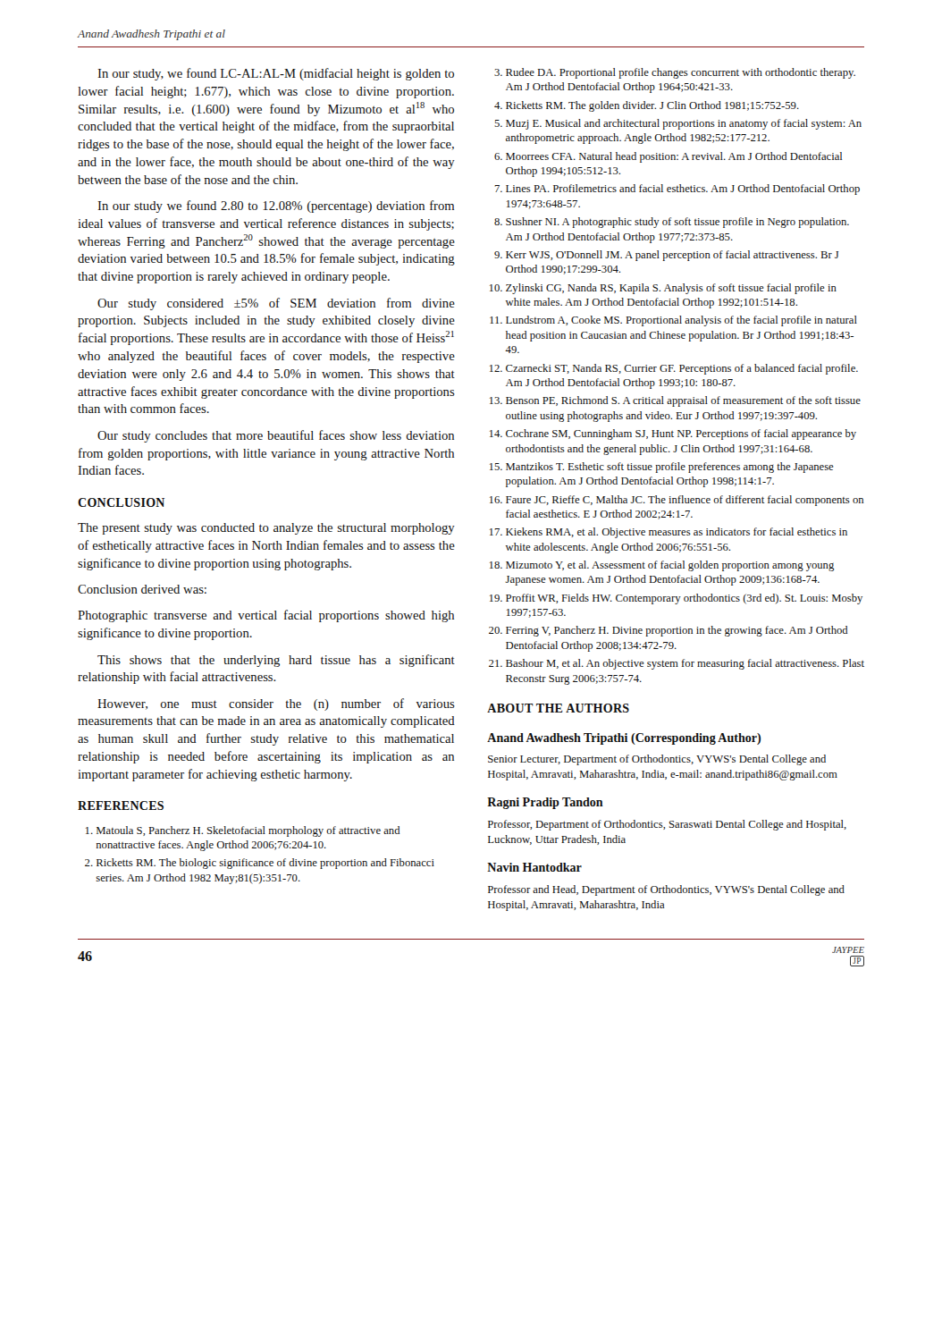Anand Awadhesh Tripathi et al
In our study, we found LC-AL:AL-M (midfacial height is golden to lower facial height; 1.677), which was close to divine proportion. Similar results, i.e. (1.600) were found by Mizumoto et al18 who concluded that the vertical height of the midface, from the supraorbital ridges to the base of the nose, should equal the height of the lower face, and in the lower face, the mouth should be about one-third of the way between the base of the nose and the chin.
In our study we found 2.80 to 12.08% (percentage) deviation from ideal values of transverse and vertical reference distances in subjects; whereas Ferring and Pancherz20 showed that the average percentage deviation varied between 10.5 and 18.5% for female subject, indicating that divine proportion is rarely achieved in ordinary people.
Our study considered ±5% of SEM deviation from divine proportion. Subjects included in the study exhibited closely divine facial proportions. These results are in accordance with those of Heiss21 who analyzed the beautiful faces of cover models, the respective deviation were only 2.6 and 4.4 to 5.0% in women. This shows that attractive faces exhibit greater concordance with the divine proportions than with common faces.
Our study concludes that more beautiful faces show less deviation from golden proportions, with little variance in young attractive North Indian faces.
Conclusion
The present study was conducted to analyze the structural morphology of esthetically attractive faces in North Indian females and to assess the significance to divine proportion using photographs.
Conclusion derived was:
Photographic transverse and vertical facial proportions showed high significance to divine proportion.
This shows that the underlying hard tissue has a significant relationship with facial attractiveness.
However, one must consider the (n) number of various measurements that can be made in an area as anatomically complicated as human skull and further study relative to this mathematical relationship is needed before ascertaining its implication as an important parameter for achieving esthetic harmony.
References
Matoula S, Pancherz H. Skeletofacial morphology of attractive and nonattractive faces. Angle Orthod 2006;76:204-10.
Ricketts RM. The biologic significance of divine proportion and Fibonacci series. Am J Orthod 1982 May;81(5):351-70.
Rudee DA. Proportional profile changes concurrent with orthodontic therapy. Am J Orthod Dentofacial Orthop 1964;50:421-33.
Ricketts RM. The golden divider. J Clin Orthod 1981;15:752-59.
Muzj E. Musical and architectural proportions in anatomy of facial system: An anthropometric approach. Angle Orthod 1982;52:177-212.
Moorrees CFA. Natural head position: A revival. Am J Orthod Dentofacial Orthop 1994;105:512-13.
Lines PA. Profilemetrics and facial esthetics. Am J Orthod Dentofacial Orthop 1974;73:648-57.
Sushner NI. A photographic study of soft tissue profile in Negro population. Am J Orthod Dentofacial Orthop 1977;72:373-85.
Kerr WJS, O'Donnell JM. A panel perception of facial attractiveness. Br J Orthod 1990;17:299-304.
Zylinski CG, Nanda RS, Kapila S. Analysis of soft tissue facial profile in white males. Am J Orthod Dentofacial Orthop 1992;101:514-18.
Lundstrom A, Cooke MS. Proportional analysis of the facial profile in natural head position in Caucasian and Chinese population. Br J Orthod 1991;18:43-49.
Czarnecki ST, Nanda RS, Currier GF. Perceptions of a balanced facial profile. Am J Orthod Dentofacial Orthop 1993;10: 180-87.
Benson PE, Richmond S. A critical appraisal of measurement of the soft tissue outline using photographs and video. Eur J Orthod 1997;19:397-409.
Cochrane SM, Cunningham SJ, Hunt NP. Perceptions of facial appearance by orthodontists and the general public. J Clin Orthod 1997;31:164-68.
Mantzikos T. Esthetic soft tissue profile preferences among the Japanese population. Am J Orthod Dentofacial Orthop 1998;114:1-7.
Faure JC, Rieffe C, Maltha JC. The influence of different facial components on facial aesthetics. E J Orthod 2002;24:1-7.
Kiekens RMA, et al. Objective measures as indicators for facial esthetics in white adolescents. Angle Orthod 2006;76:551-56.
Mizumoto Y, et al. Assessment of facial golden proportion among young Japanese women. Am J Orthod Dentofacial Orthop 2009;136:168-74.
Proffit WR, Fields HW. Contemporary orthodontics (3rd ed). St. Louis: Mosby 1997;157-63.
Ferring V, Pancherz H. Divine proportion in the growing face. Am J Orthod Dentofacial Orthop 2008;134:472-79.
Bashour M, et al. An objective system for measuring facial attractiveness. Plast Reconstr Surg 2006;3:757-74.
About the Authors
Anand Awadhesh Tripathi (Corresponding Author)
Senior Lecturer, Department of Orthodontics, VYWS's Dental College and Hospital, Amravati, Maharashtra, India, e-mail: anand.tripathi86@gmail.com
Ragni Pradip Tandon
Professor, Department of Orthodontics, Saraswati Dental College and Hospital, Lucknow, Uttar Pradesh, India
Navin Hantodkar
Professor and Head, Department of Orthodontics, VYWS's Dental College and Hospital, Amravati, Maharashtra, India
46
JAYPEE
JP